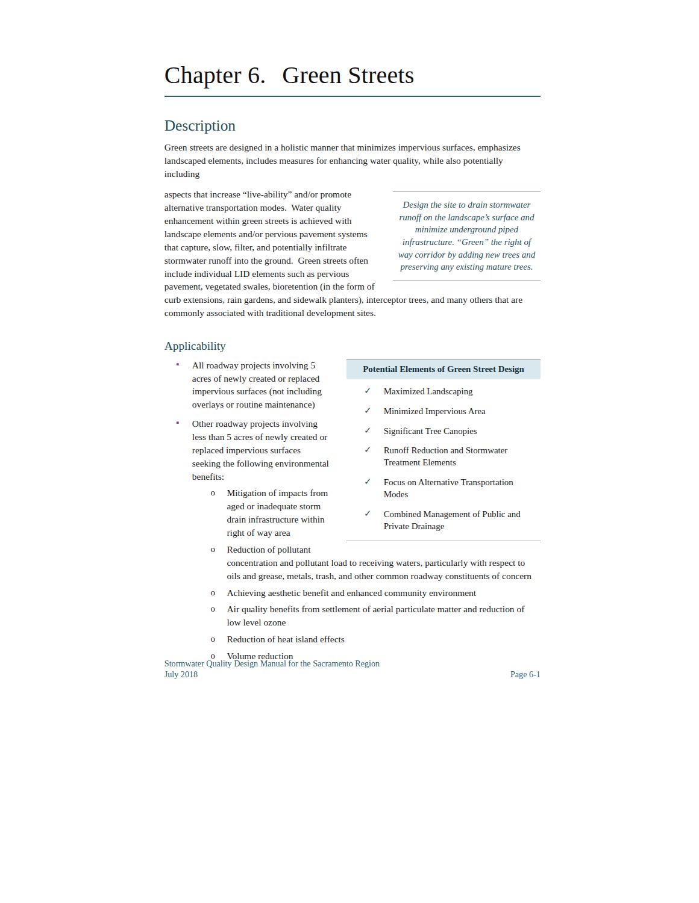Chapter 6. Green Streets
Description
Green streets are designed in a holistic manner that minimizes impervious surfaces, emphasizes landscaped elements, includes measures for enhancing water quality, while also potentially including
Design the site to drain stormwater runoff on the landscape’s surface and minimize underground piped infrastructure. “Green” the right of way corridor by adding new trees and preserving any existing mature trees.
aspects that increase “live-ability” and/or promote alternative transportation modes. Water quality enhancement within green streets is achieved with landscape elements and/or pervious pavement systems that capture, slow, filter, and potentially infiltrate stormwater runoff into the ground. Green streets often include individual LID elements such as pervious pavement, vegetated swales, bioretention (in the form of curb extensions, rain gardens, and sidewalk planters), interceptor trees, and many others that are commonly associated with traditional development sites.
Applicability
Potential Elements of Green Street Design
Maximized Landscaping
Minimized Impervious Area
Significant Tree Canopies
Runoff Reduction and Stormwater Treatment Elements
Focus on Alternative Transportation Modes
Combined Management of Public and Private Drainage
All roadway projects involving 5 acres of newly created or replaced impervious surfaces (not including overlays or routine maintenance)
Other roadway projects involving less than 5 acres of newly created or replaced impervious surfaces seeking the following environmental benefits:
Mitigation of impacts from aged or inadequate storm drain infrastructure within right of way area
Reduction of pollutant concentration and pollutant load to receiving waters, particularly with respect to oils and grease, metals, trash, and other common roadway constituents of concern
Achieving aesthetic benefit and enhanced community environment
Air quality benefits from settlement of aerial particulate matter and reduction of low level ozone
Reduction of heat island effects
Volume reduction
Stormwater Quality Design Manual for the Sacramento Region
July 2018
Page 6-1